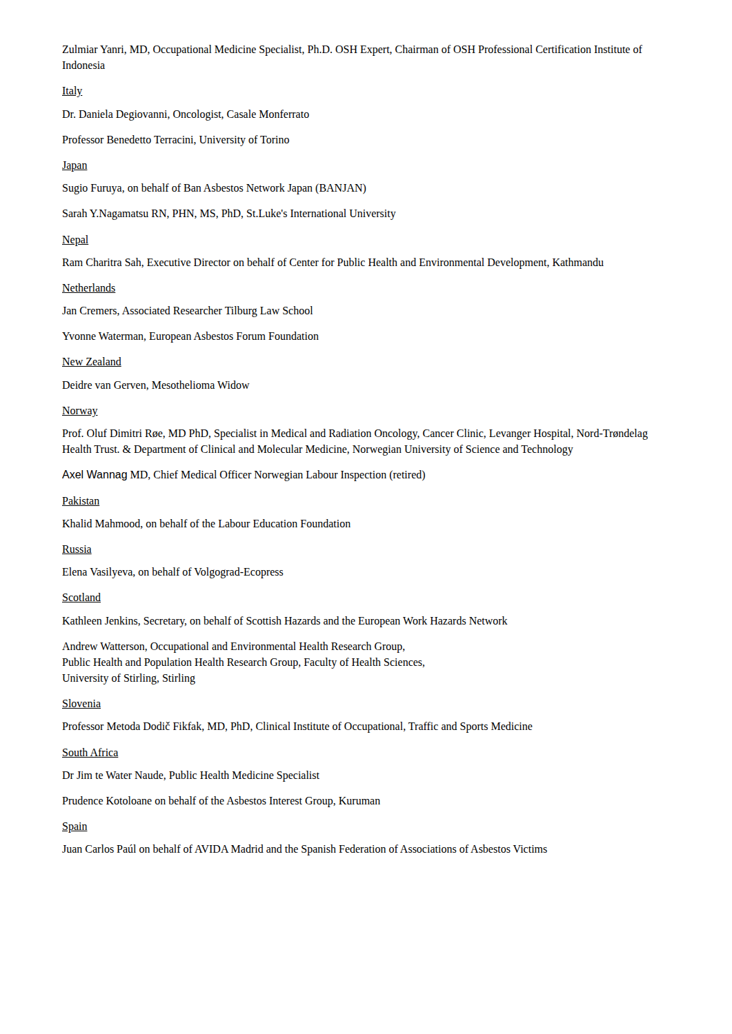Zulmiar Yanri, MD, Occupational Medicine Specialist, Ph.D. OSH Expert, Chairman of OSH Professional Certification Institute of Indonesia
Italy
Dr. Daniela Degiovanni, Oncologist, Casale Monferrato
Professor Benedetto Terracini, University of Torino
Japan
Sugio Furuya, on behalf of Ban Asbestos Network Japan (BANJAN)
Sarah Y.Nagamatsu RN, PHN, MS, PhD, St.Luke's International University
Nepal
Ram Charitra Sah, Executive Director on behalf of Center for Public Health and Environmental Development, Kathmandu
Netherlands
Jan Cremers, Associated Researcher Tilburg Law School
Yvonne Waterman, European Asbestos Forum Foundation
New Zealand
Deidre van Gerven, Mesothelioma Widow
Norway
Prof. Oluf Dimitri Røe, MD PhD, Specialist in Medical and Radiation Oncology, Cancer Clinic, Levanger Hospital, Nord-Trøndelag Health Trust. & Department of Clinical and Molecular Medicine, Norwegian University of Science and Technology
Axel Wannag MD, Chief Medical Officer Norwegian Labour Inspection (retired)
Pakistan
Khalid Mahmood, on behalf of the Labour Education Foundation
Russia
Elena Vasilyeva, on behalf of Volgograd-Ecopress
Scotland
Kathleen Jenkins, Secretary, on behalf of Scottish Hazards and the European Work Hazards Network
Andrew Watterson, Occupational and Environmental Health Research Group,
Public Health and Population Health Research Group, Faculty of Health Sciences,
University of Stirling, Stirling
Slovenia
Professor Metoda Dodič Fikfak, MD, PhD, Clinical Institute of Occupational, Traffic and Sports Medicine
South Africa
Dr Jim te Water Naude, Public Health Medicine Specialist
Prudence Kotoloane on behalf of the Asbestos Interest Group, Kuruman
Spain
Juan Carlos Paúl on behalf of AVIDA Madrid and the Spanish Federation of Associations of Asbestos Victims